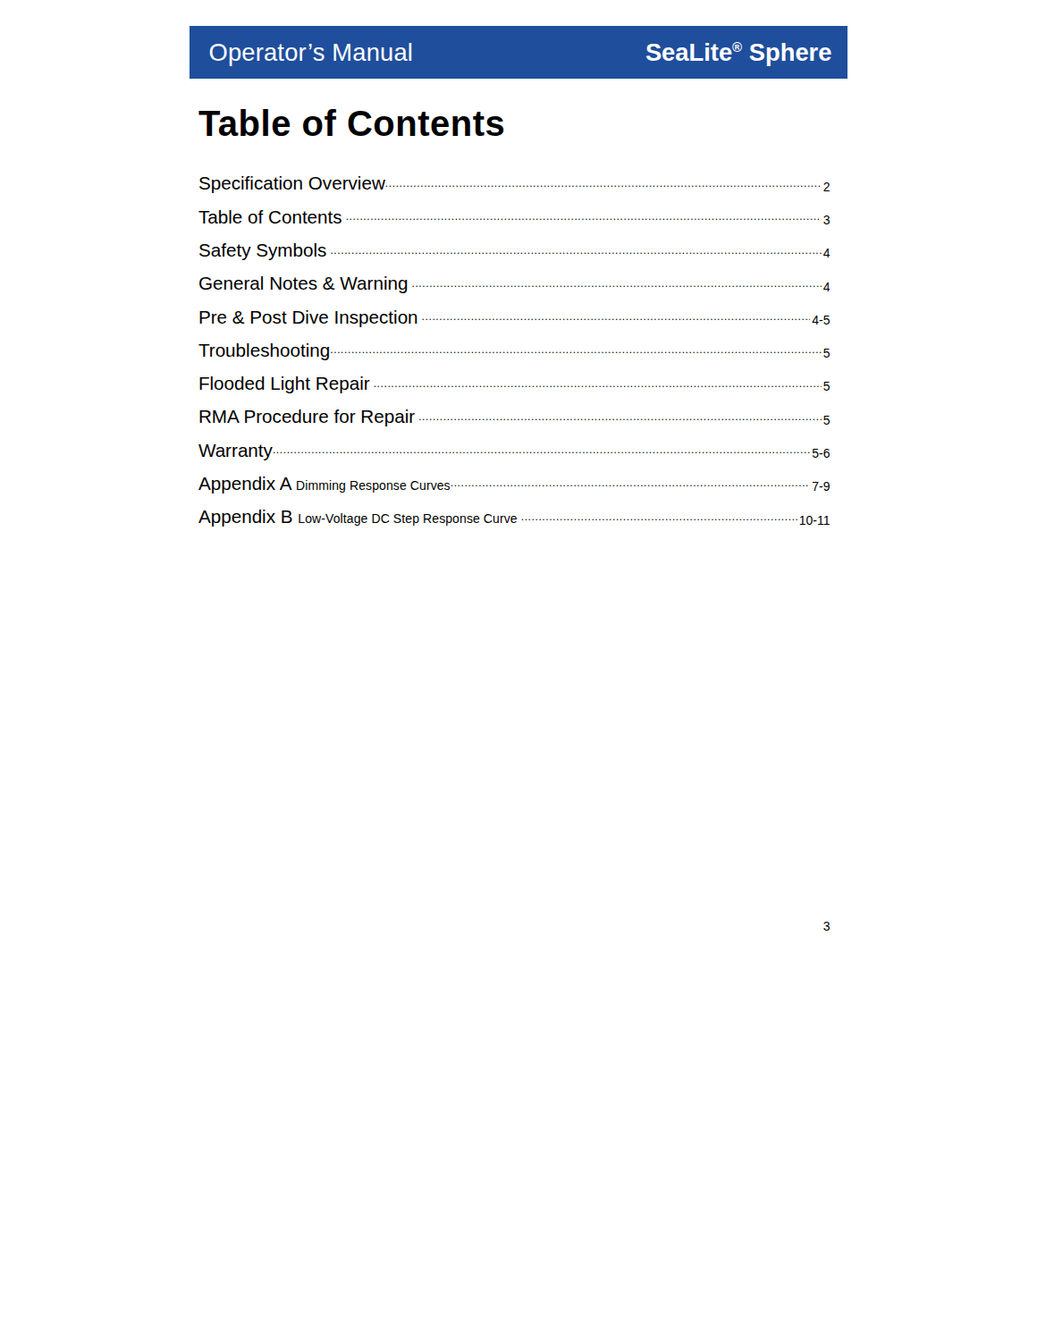Operator’s Manual
SeaLite® Sphere
Table of Contents
Specification Overview 2
Table of Contents 3
Safety Symbols 4
General Notes & Warning 4
Pre & Post Dive Inspection 4-5
Troubleshooting 5
Flooded Light Repair 5
RMA Procedure for Repair 5
Warranty 5-6
Appendix A Dimming Response Curves 7-9
Appendix B Low-Voltage DC Step Response Curve 10-11
3